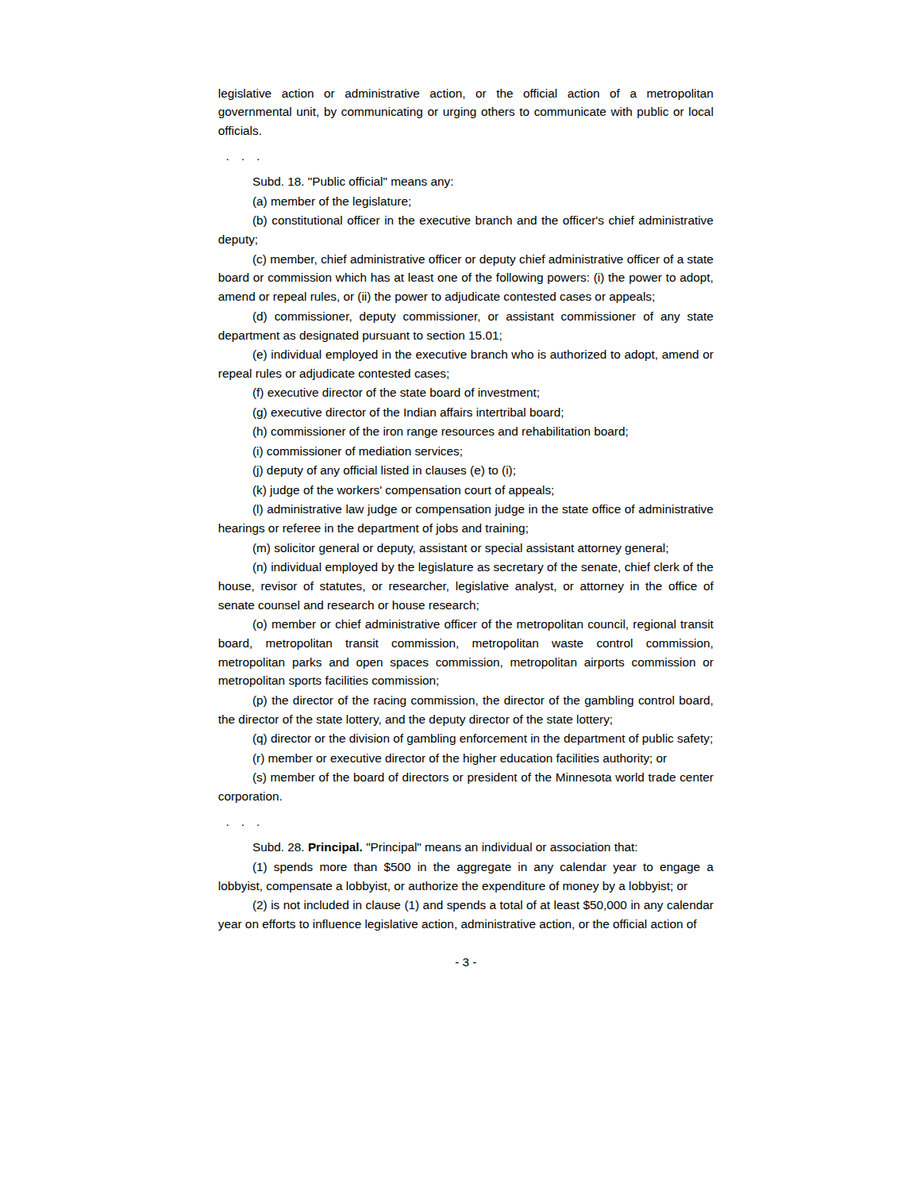legislative action or administrative action, or the official action of a metropolitan governmental unit, by communicating or urging others to communicate with public or local officials.
. . .
Subd. 18. "Public official" means any:
(a) member of the legislature;
(b) constitutional officer in the executive branch and the officer's chief administrative deputy;
(c) member, chief administrative officer or deputy chief administrative officer of a state board or commission which has at least one of the following powers: (i) the power to adopt, amend or repeal rules, or (ii) the power to adjudicate contested cases or appeals;
(d) commissioner, deputy commissioner, or assistant commissioner of any state department as designated pursuant to section 15.01;
(e) individual employed in the executive branch who is authorized to adopt, amend or repeal rules or adjudicate contested cases;
(f) executive director of the state board of investment;
(g) executive director of the Indian affairs intertribal board;
(h) commissioner of the iron range resources and rehabilitation board;
(i) commissioner of mediation services;
(j) deputy of any official listed in clauses (e) to (i);
(k) judge of the workers' compensation court of appeals;
(l) administrative law judge or compensation judge in the state office of administrative hearings or referee in the department of jobs and training;
(m) solicitor general or deputy, assistant or special assistant attorney general;
(n) individual employed by the legislature as secretary of the senate, chief clerk of the house, revisor of statutes, or researcher, legislative analyst, or attorney in the office of senate counsel and research or house research;
(o) member or chief administrative officer of the metropolitan council, regional transit board, metropolitan transit commission, metropolitan waste control commission, metropolitan parks and open spaces commission, metropolitan airports commission or metropolitan sports facilities commission;
(p) the director of the racing commission, the director of the gambling control board, the director of the state lottery, and the deputy director of the state lottery;
(q) director or the division of gambling enforcement in the department of public safety;
(r) member or executive director of the higher education facilities authority; or
(s) member of the board of directors or president of the Minnesota world trade center corporation.
. . .
Subd. 28. Principal. "Principal" means an individual or association that:
(1) spends more than $500 in the aggregate in any calendar year to engage a lobbyist, compensate a lobbyist, or authorize the expenditure of money by a lobbyist; or
(2) is not included in clause (1) and spends a total of at least $50,000 in any calendar year on efforts to influence legislative action, administrative action, or the official action of
- 3 -